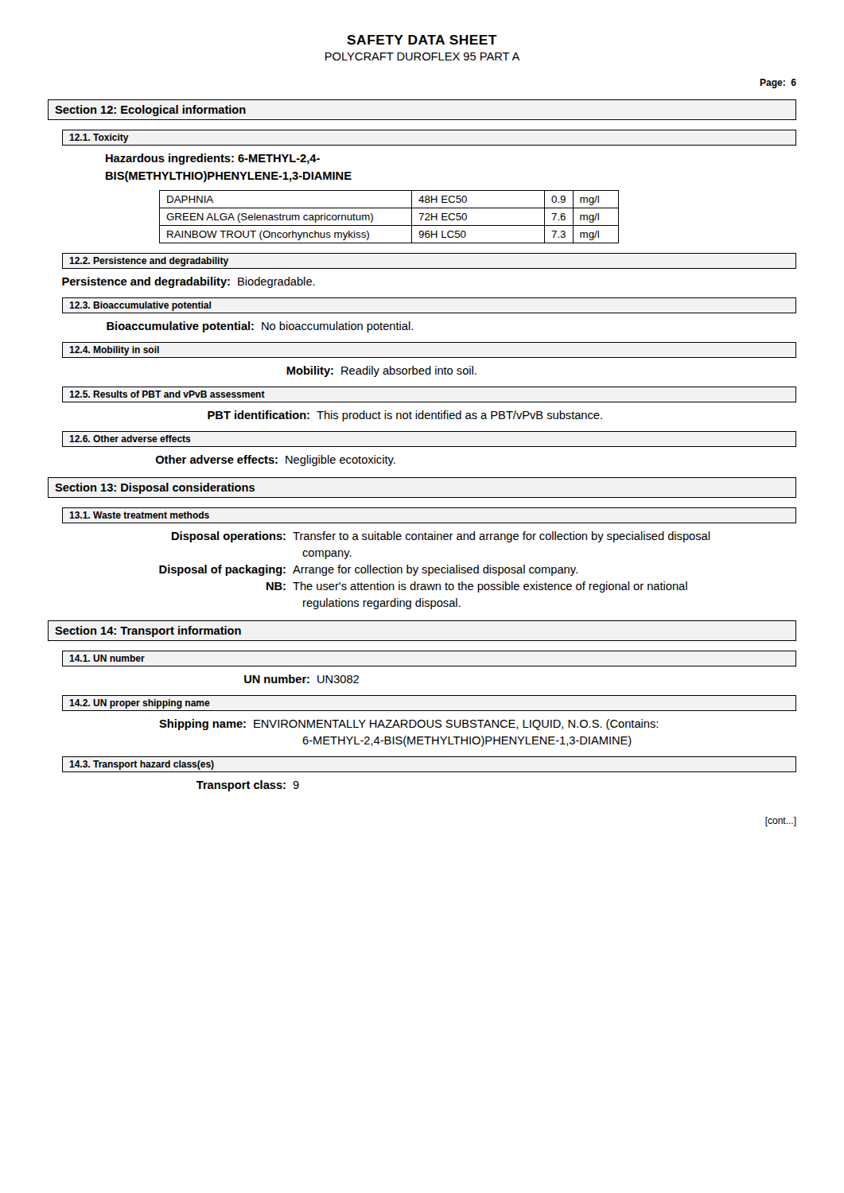SAFETY DATA SHEET
POLYCRAFT DUROFLEX 95 PART A
Page: 6
Section 12: Ecological information
12.1. Toxicity
Hazardous ingredients: 6-METHYL-2,4-
BIS(METHYLTHIO)PHENYLENE-1,3-DIAMINE
| DAPHNIA | 48H EC50 | 0.9 | mg/l |
| GREEN ALGA (Selenastrum capricornutum) | 72H EC50 | 7.6 | mg/l |
| RAINBOW TROUT (Oncorhynchus mykiss) | 96H LC50 | 7.3 | mg/l |
12.2. Persistence and degradability
Persistence and degradability:
Biodegradable.
12.3. Bioaccumulative potential
Bioaccumulative potential:
No bioaccumulation potential.
12.4. Mobility in soil
Mobility:
Readily absorbed into soil.
12.5. Results of PBT and vPvB assessment
PBT identification:
This product is not identified as a PBT/vPvB substance.
12.6. Other adverse effects
Other adverse effects:
Negligible ecotoxicity.
Section 13: Disposal considerations
13.1. Waste treatment methods
Disposal operations:
Transfer to a suitable container and arrange for collection by specialised disposal
company.
Disposal of packaging:
Arrange for collection by specialised disposal company.
NB:
The user's attention is drawn to the possible existence of regional or national
regulations regarding disposal.
Section 14: Transport information
14.1. UN number
UN number:
UN3082
14.2. UN proper shipping name
Shipping name:
ENVIRONMENTALLY HAZARDOUS SUBSTANCE, LIQUID, N.O.S. (Contains:
6-METHYL-2,4-BIS(METHYLTHIO)PHENYLENE-1,3-DIAMINE)
14.3. Transport hazard class(es)
Transport class:
9
[cont...]